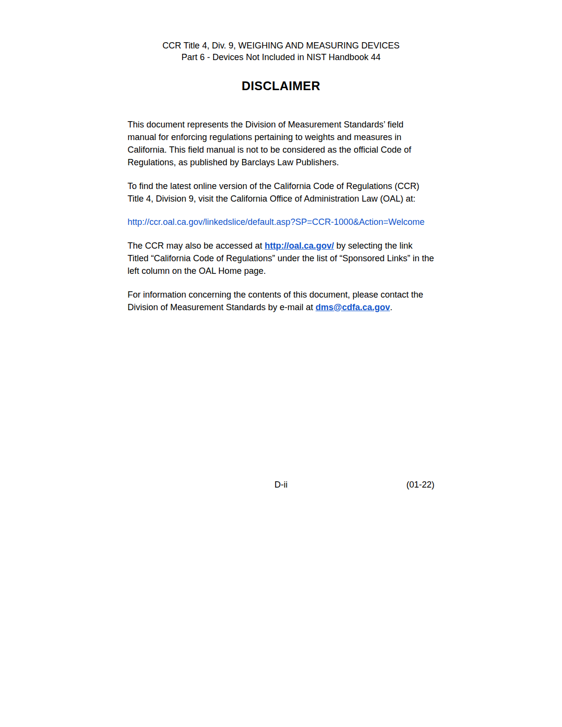CCR Title 4, Div. 9, WEIGHING AND MEASURING DEVICES Part 6 - Devices Not Included in NIST Handbook 44
DISCLAIMER
This document represents the Division of Measurement Standards’ field manual for enforcing regulations pertaining to weights and measures in California. This field manual is not to be considered as the official Code of Regulations, as published by Barclays Law Publishers.
To find the latest online version of the California Code of Regulations (CCR) Title 4, Division 9, visit the California Office of Administration Law (OAL) at:
http://ccr.oal.ca.gov/linkedslice/default.asp?SP=CCR-1000&Action=Welcome
The CCR may also be accessed at http://oal.ca.gov/ by selecting the link Titled “California Code of Regulations” under the list of “Sponsored Links” in the left column on the OAL Home page.
For information concerning the contents of this document, please contact the Division of Measurement Standards by e-mail at dms@cdfa.ca.gov.
D-ii
(01-22)